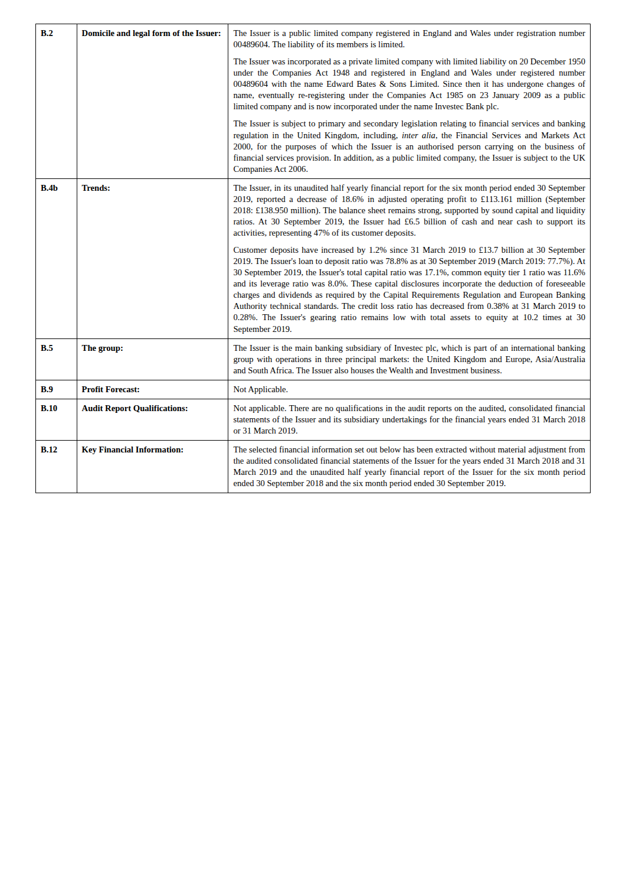| B.2 | Domicile and legal form of the Issuer: | The Issuer is a public limited company registered in England and Wales under registration number 00489604. The liability of its members is limited. The Issuer was incorporated as a private limited company with limited liability on 20 December 1950 under the Companies Act 1948 and registered in England and Wales under registered number 00489604 with the name Edward Bates & Sons Limited. Since then it has undergone changes of name, eventually re-registering under the Companies Act 1985 on 23 January 2009 as a public limited company and is now incorporated under the name Investec Bank plc. The Issuer is subject to primary and secondary legislation relating to financial services and banking regulation in the United Kingdom, including, inter alia , the Financial Services and Markets Act 2000, for the purposes of which the Issuer is an authorised person carrying on the business of financial services provision. In addition, as a public limited company, the Issuer is subject to the UK Companies Act 2006. |
| B.4b | Trends: | The Issuer, in its unaudited half yearly financial report for the six month period ended 30 September 2019, reported a decrease of 18.6% in adjusted operating profit to £113.161 million (September 2018: £138.950 million). The balance sheet remains strong, supported by sound capital and liquidity ratios. At 30 September 2019, the Issuer had £6.5 billion of cash and near cash to support its activities, representing 47% of its customer deposits. Customer deposits have increased by 1.2% since 31 March 2019 to £13.7 billion at 30 September 2019. The Issuer's loan to deposit ratio was 78.8% as at 30 September 2019 (March 2019: 77.7%). At 30 September 2019, the Issuer's total capital ratio was 17.1%, common equity tier 1 ratio was 11.6% and its leverage ratio was 8.0%. These capital disclosures incorporate the deduction of foreseeable charges and dividends as required by the Capital Requirements Regulation and European Banking Authority technical standards. The credit loss ratio has decreased from 0.38% at 31 March 2019 to 0.28%. The Issuer's gearing ratio remains low with total assets to equity at 10.2 times at 30 September 2019. |
| B.5 | The group: | The Issuer is the main banking subsidiary of Investec plc, which is part of an international banking group with operations in three principal markets: the United Kingdom and Europe, Asia/Australia and South Africa. The Issuer also houses the Wealth and Investment business. |
| B.9 | Profit Forecast: | Not Applicable. |
| B.10 | Audit Report Qualifications: | Not applicable. There are no qualifications in the audit reports on the audited, consolidated financial statements of the Issuer and its subsidiary undertakings for the financial years ended 31 March 2018 or 31 March 2019. |
| B.12 | Key Financial Information: | The selected financial information set out below has been extracted without material adjustment from the audited consolidated financial statements of the Issuer for the years ended 31 March 2018 and 31 March 2019 and the unaudited half yearly financial report of the Issuer for the six month period ended 30 September 2018 and the six month period ended 30 September 2019. |